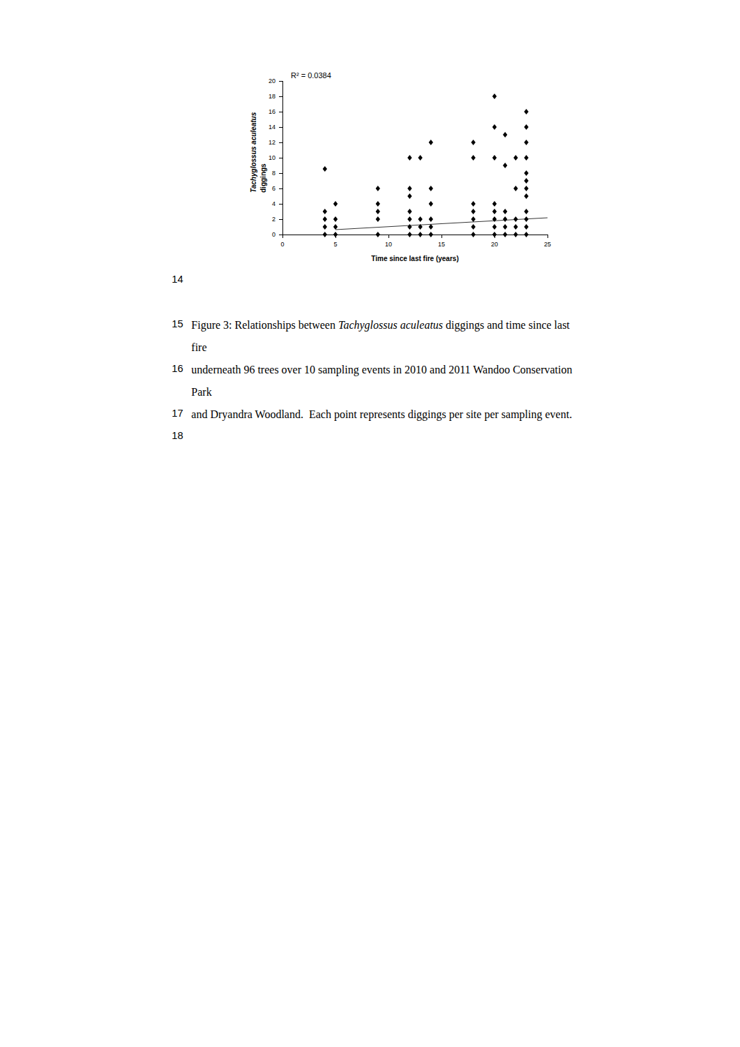R² = 0.0384 0 2 4 6 8 10 12 14 16 18 20 0 5 10 15 20 25 Tachyglossus aculeatus diggings Time since last fire (years)
14
15 Figure 3: Relationships between Tachyglossus aculeatus diggings and time since last fire
16underneath 96 trees over 10 sampling events in 2010 and 2011 Wandoo Conservation Park
17and Dryandra Woodland. Each point represents diggings per site per sampling event.
18